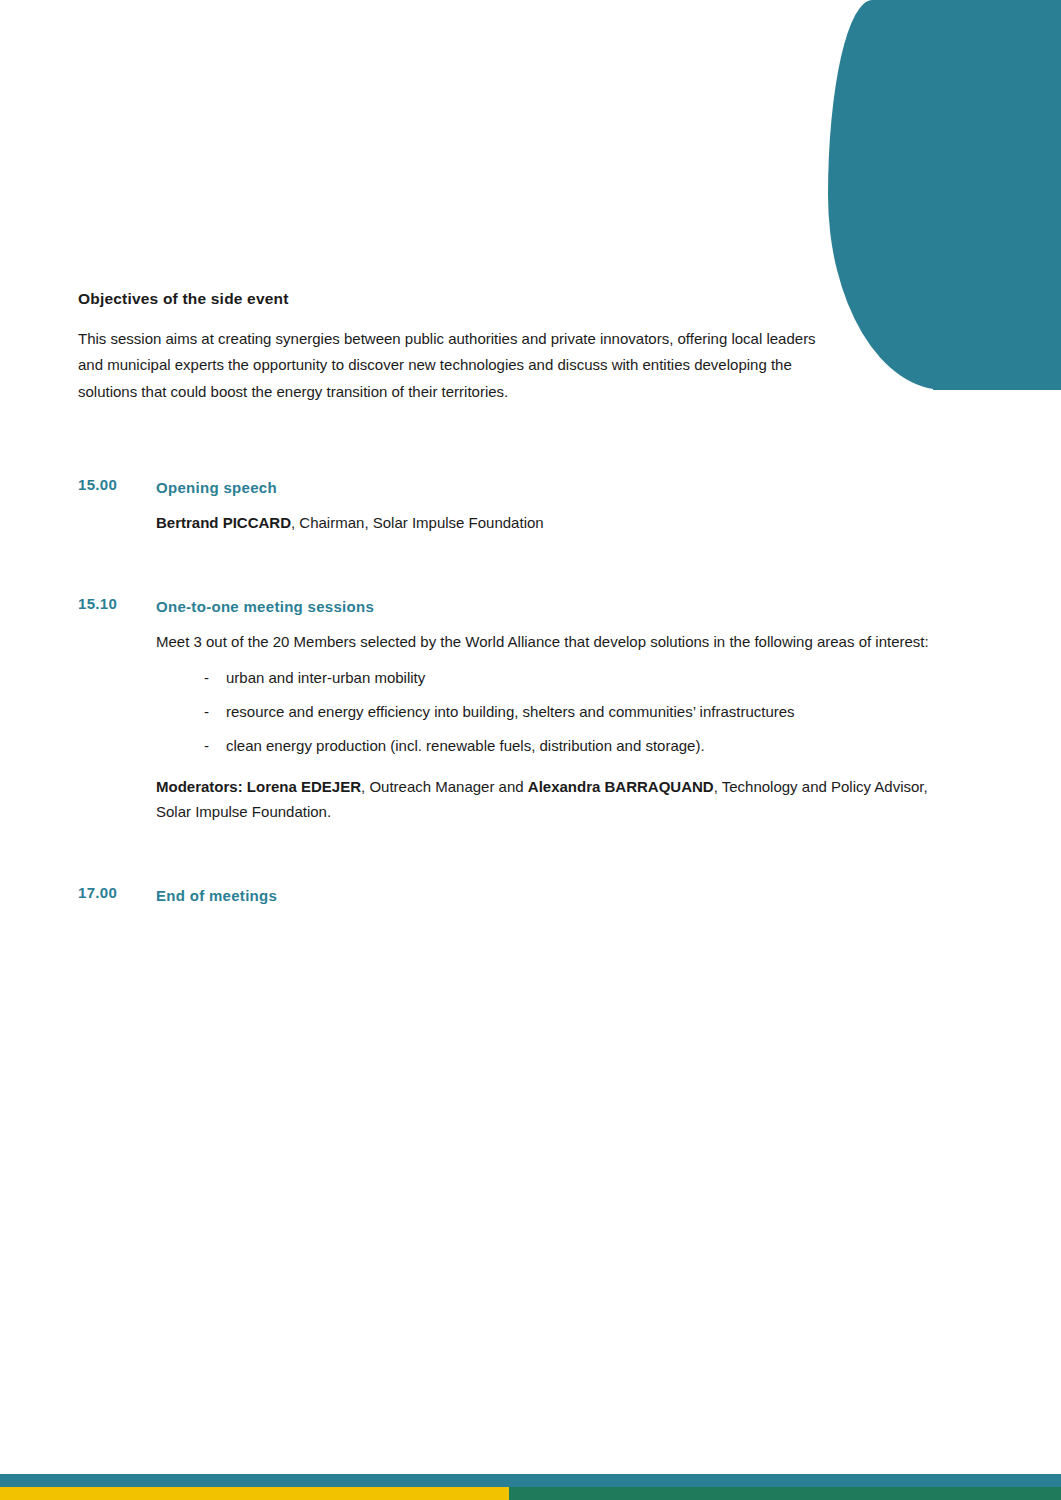Objectives of the side event
This session aims at creating synergies between public authorities and private innovators, offering local leaders and municipal experts the opportunity to discover new technologies and discuss with entities developing the solutions that could boost the energy transition of their territories.
15.00
Opening speech
Bertrand PICCARD, Chairman, Solar Impulse Foundation
15.10
One-to-one meeting sessions
Meet 3 out of the 20 Members selected by the World Alliance that develop solutions in the following areas of interest:
urban and inter-urban mobility
resource and energy efficiency into building, shelters and communities’ infrastructures
clean energy production (incl. renewable fuels, distribution and storage).
Moderators: Lorena EDEJER, Outreach Manager and Alexandra BARRAQUAND, Technology and Policy Advisor, Solar Impulse Foundation.
17.00
End of meetings